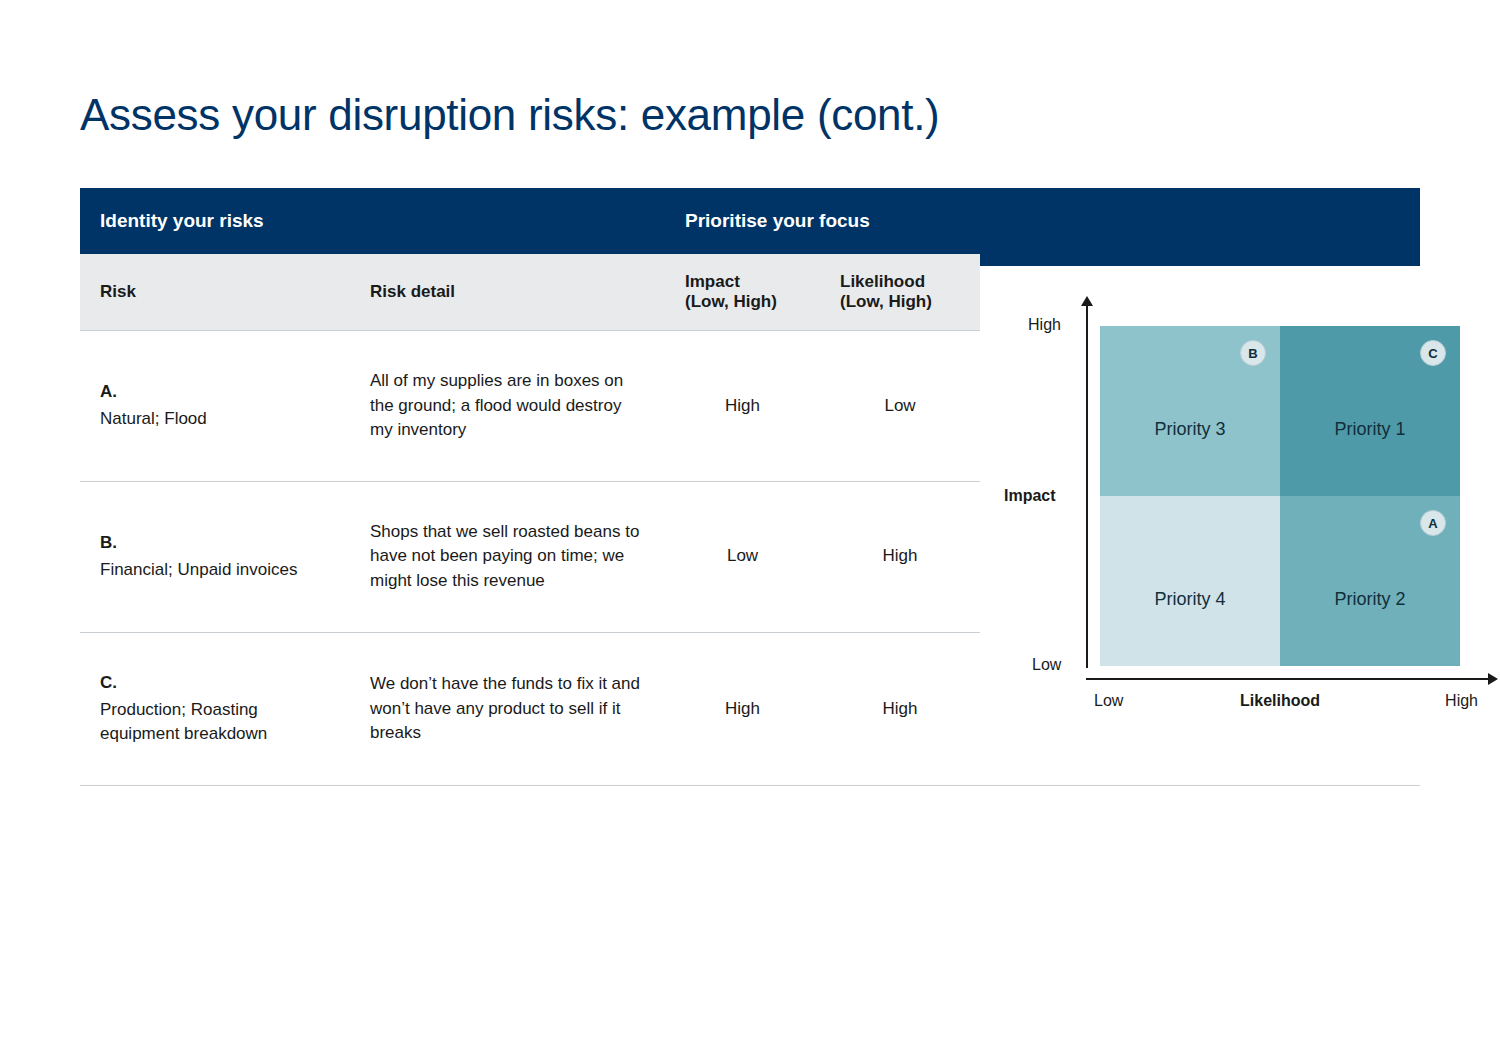Assess your disruption risks: example (cont.)
| Identity your risks | Prioritise your focus |
| --- | --- |
| Risk | Risk detail | Impact (Low, High) | Likelihood (Low, High) |
| A. Natural; Flood | All of my supplies are in boxes on the ground; a flood would destroy my inventory | High | Low |
| B. Financial; Unpaid invoices | Shops that we sell roasted beans to have not been paying on time; we might lose this revenue | Low | High |
| C. Production; Roasting equipment breakdown | We don’t have the funds to fix it and won’t have any product to sell if it breaks | High | High |
High Low Impact Low Likelihood High
Priority 3
B
Priority 1
C
Priority 4
Priority 2
A